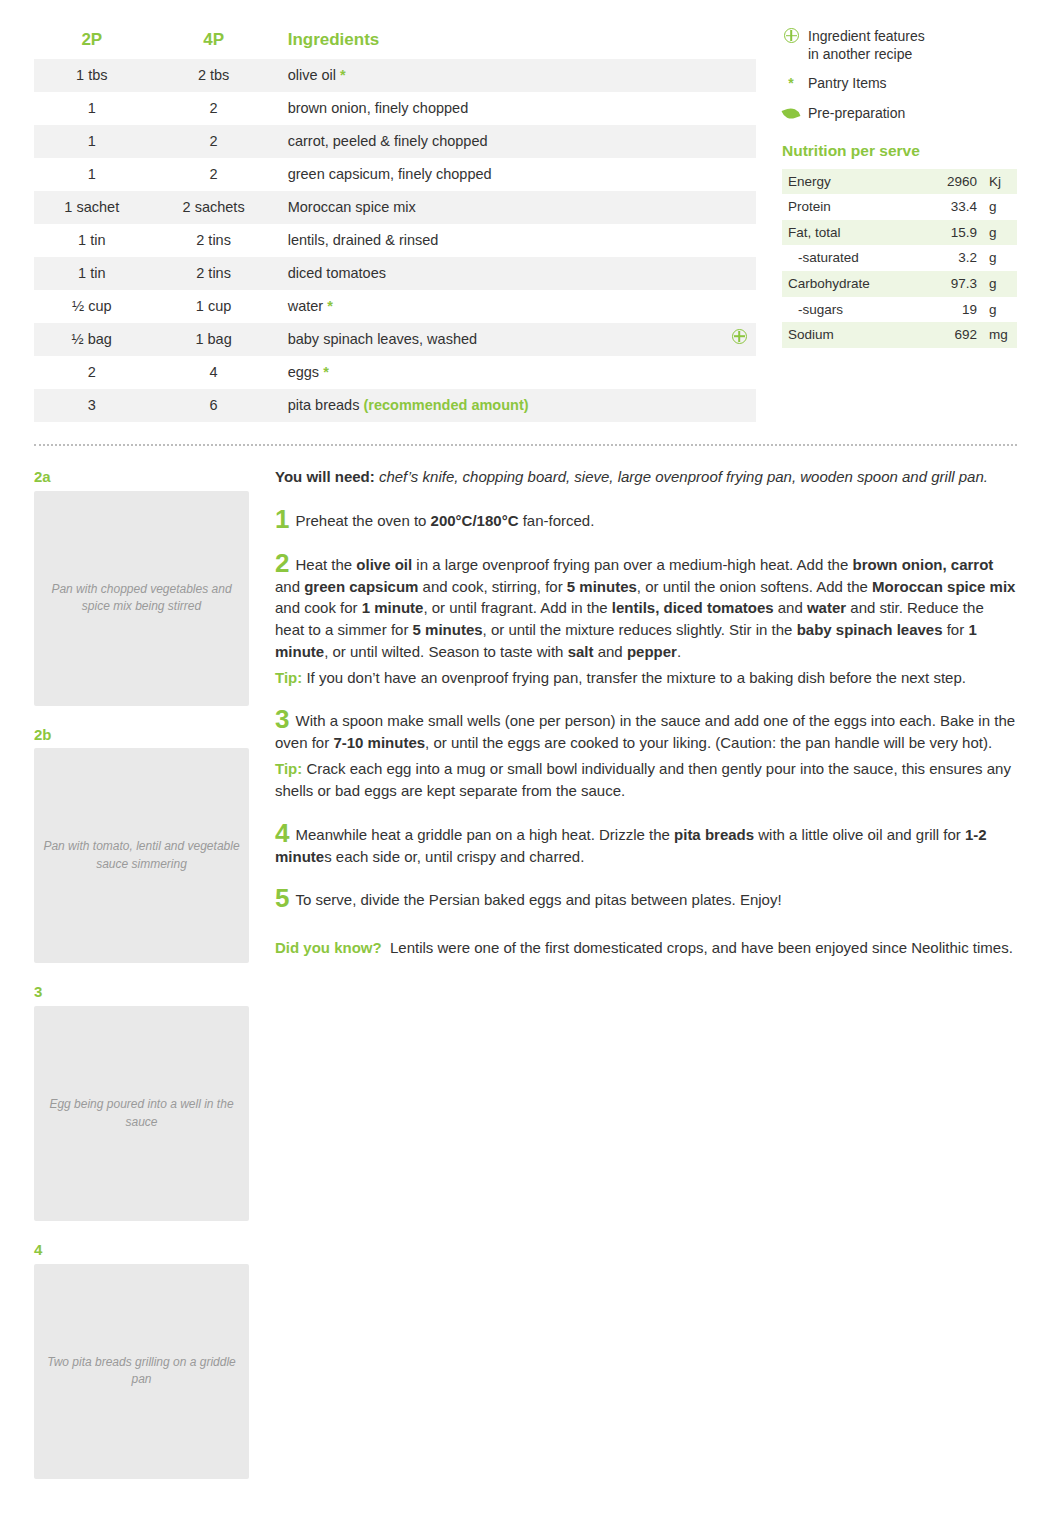| 2P | 4P | Ingredients | |
| --- | --- | --- | --- |
| 1 tbs | 2 tbs | olive oil * | |
| 1 | 2 | brown onion, finely chopped | |
| 1 | 2 | carrot, peeled & finely chopped | |
| 1 | 2 | green capsicum, finely chopped | |
| 1 sachet | 2 sachets | Moroccan spice mix | |
| 1 tin | 2 tins | lentils, drained & rinsed | |
| 1 tin | 2 tins | diced tomatoes | |
| ½ cup | 1 cup | water * | |
| ½ bag | 1 bag | baby spinach leaves, washed | |
| 2 | 4 | eggs * | |
| 3 | 6 | pita breads (recommended amount) | |
Ingredient features
in another recipe
* Pantry Items
Pre-preparation
Nutrition per serve
| Energy | 2960 | Kj |
| Protein | 33.4 | g |
| Fat, total | 15.9 | g |
| -saturated | 3.2 | g |
| Carbohydrate | 97.3 | g |
| -sugars | 19 | g |
| Sodium | 692 | mg |
2a
Pan with chopped vegetables and spice mix being stirred
2b
Pan with tomato, lentil and vegetable sauce simmering
3
Egg being poured into a well in the sauce
4
Two pita breads grilling on a griddle pan
You will need: chef’s knife, chopping board, sieve, large ovenproof frying pan, wooden spoon and grill pan.
1 Preheat the oven to 200°C/180°C fan-forced.
2 Heat the olive oil in a large ovenproof frying pan over a medium-high heat. Add the brown onion, carrot and green capsicum and cook, stirring, for 5 minutes, or until the onion softens. Add the Moroccan spice mix and cook for 1 minute, or until fragrant. Add in the lentils, diced tomatoes and water and stir. Reduce the heat to a simmer for 5 minutes, or until the mixture reduces slightly. Stir in the baby spinach leaves for 1 minute, or until wilted. Season to taste with salt and pepper.
Tip: If you don’t have an ovenproof frying pan, transfer the mixture to a baking dish before the next step.
3 With a spoon make small wells (one per person) in the sauce and add one of the eggs into each. Bake in the oven for 7-10 minutes, or until the eggs are cooked to your liking. (Caution: the pan handle will be very hot).
Tip: Crack each egg into a mug or small bowl individually and then gently pour into the sauce, this ensures any shells or bad eggs are kept separate from the sauce.
4 Meanwhile heat a griddle pan on a high heat. Drizzle the pita breads with a little olive oil and grill for 1-2 minutes each side or, until crispy and charred.
5 To serve, divide the Persian baked eggs and pitas between plates. Enjoy!
Did you know? Lentils were one of the first domesticated crops, and have been enjoyed since Neolithic times.